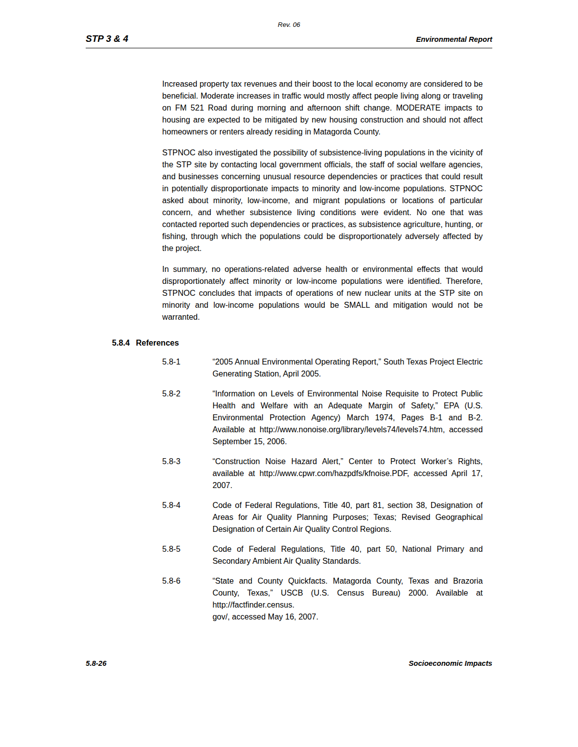Rev. 06
STP 3 & 4
Environmental Report
Increased property tax revenues and their boost to the local economy are considered to be beneficial. Moderate increases in traffic would mostly affect people living along or traveling on FM 521 Road during morning and afternoon shift change. MODERATE impacts to housing are expected to be mitigated by new housing construction and should not affect homeowners or renters already residing in Matagorda County.
STPNOC also investigated the possibility of subsistence-living populations in the vicinity of the STP site by contacting local government officials, the staff of social welfare agencies, and businesses concerning unusual resource dependencies or practices that could result in potentially disproportionate impacts to minority and low-income populations. STPNOC asked about minority, low-income, and migrant populations or locations of particular concern, and whether subsistence living conditions were evident. No one that was contacted reported such dependencies or practices, as subsistence agriculture, hunting, or fishing, through which the populations could be disproportionately adversely affected by the project.
In summary, no operations-related adverse health or environmental effects that would disproportionately affect minority or low-income populations were identified. Therefore, STPNOC concludes that impacts of operations of new nuclear units at the STP site on minority and low-income populations would be SMALL and mitigation would not be warranted.
5.8.4 References
5.8-1
“2005 Annual Environmental Operating Report,” South Texas Project Electric Generating Station, April 2005.
5.8-2
“Information on Levels of Environmental Noise Requisite to Protect Public Health and Welfare with an Adequate Margin of Safety,” EPA (U.S. Environmental Protection Agency) March 1974, Pages B-1 and B-2. Available at http://www.nonoise.org/library/levels74/levels74.htm, accessed September 15, 2006.
5.8-3
“Construction Noise Hazard Alert,” Center to Protect Worker’s Rights, available at http://www.cpwr.com/hazpdfs/kfnoise.PDF, accessed April 17, 2007.
5.8-4
Code of Federal Regulations, Title 40, part 81, section 38, Designation of Areas for Air Quality Planning Purposes; Texas; Revised Geographical Designation of Certain Air Quality Control Regions.
5.8-5
Code of Federal Regulations, Title 40, part 50, National Primary and Secondary Ambient Air Quality Standards.
5.8-6
“State and County Quickfacts. Matagorda County, Texas and Brazoria County, Texas,” USCB (U.S. Census Bureau) 2000. Available at http://factfinder.census.
gov/, accessed May 16, 2007.
5.8-26
Socioeconomic Impacts